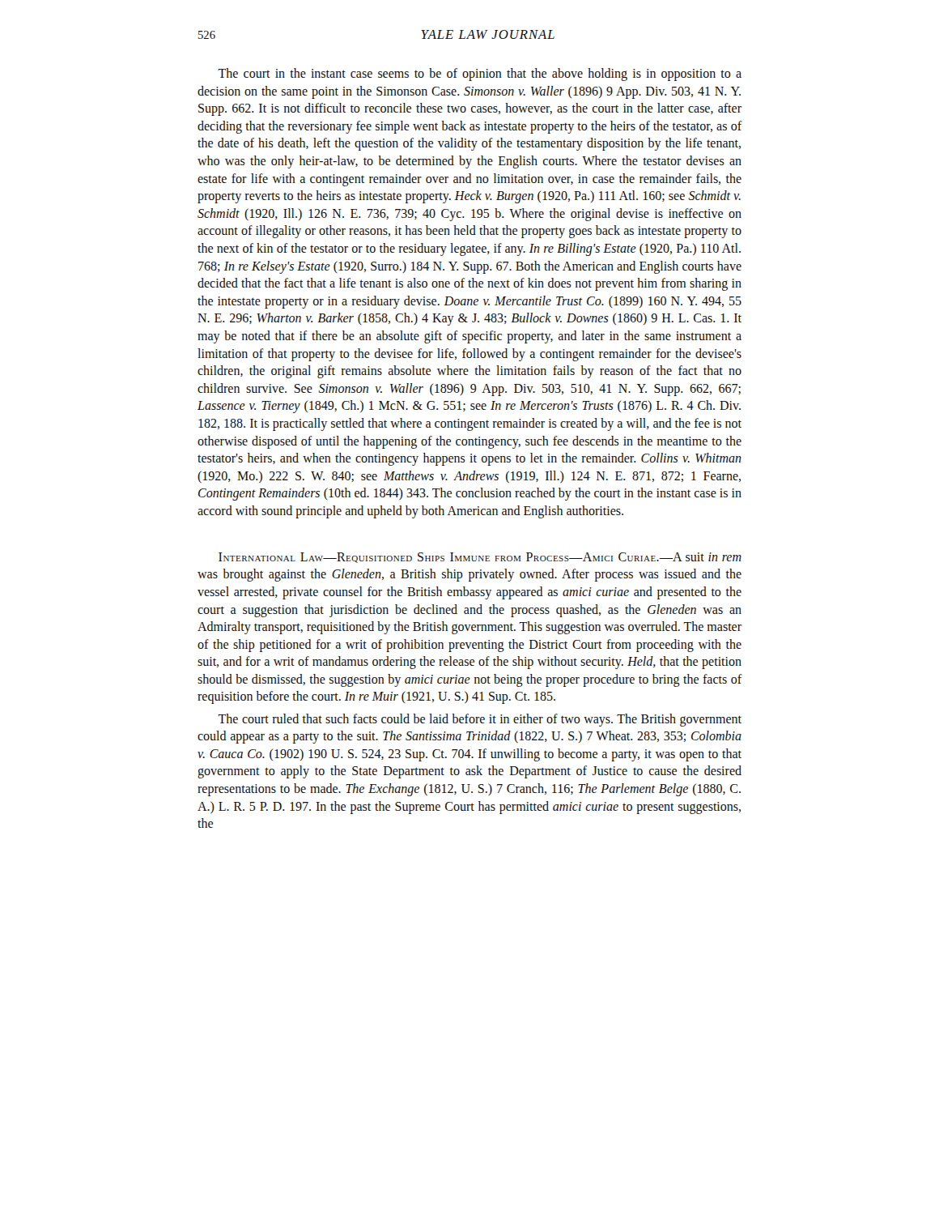526 YALE LAW JOURNAL
The court in the instant case seems to be of opinion that the above holding is in opposition to a decision on the same point in the Simonson Case. Simonson v. Waller (1896) 9 App. Div. 503, 41 N. Y. Supp. 662. It is not difficult to reconcile these two cases, however, as the court in the latter case, after deciding that the reversionary fee simple went back as intestate property to the heirs of the testator, as of the date of his death, left the question of the validity of the testamentary disposition by the life tenant, who was the only heir-at-law, to be determined by the English courts. Where the testator devises an estate for life with a contingent remainder over and no limitation over, in case the remainder fails, the property reverts to the heirs as intestate property. Heck v. Burgen (1920, Pa.) 111 Atl. 160; see Schmidt v. Schmidt (1920, Ill.) 126 N. E. 736, 739; 40 Cyc. 195 b. Where the original devise is ineffective on account of illegality or other reasons, it has been held that the property goes back as intestate property to the next of kin of the testator or to the residuary legatee, if any. In re Billing's Estate (1920, Pa.) 110 Atl. 768; In re Kelsey's Estate (1920, Surro.) 184 N. Y. Supp. 67. Both the American and English courts have decided that the fact that a life tenant is also one of the next of kin does not prevent him from sharing in the intestate property or in a residuary devise. Doane v. Mercantile Trust Co. (1899) 160 N. Y. 494, 55 N. E. 296; Wharton v. Barker (1858, Ch.) 4 Kay & J. 483; Bullock v. Downes (1860) 9 H. L. Cas. 1. It may be noted that if there be an absolute gift of specific property, and later in the same instrument a limitation of that property to the devisee for life, followed by a contingent remainder for the devisee's children, the original gift remains absolute where the limitation fails by reason of the fact that no children survive. See Simonson v. Waller (1896) 9 App. Div. 503, 510, 41 N. Y. Supp. 662, 667; Lassence v. Tierney (1849, Ch.) 1 McN. & G. 551; see In re Merceron's Trusts (1876) L. R. 4 Ch. Div. 182, 188. It is practically settled that where a contingent remainder is created by a will, and the fee is not otherwise disposed of until the happening of the contingency, such fee descends in the meantime to the testator's heirs, and when the contingency happens it opens to let in the remainder. Collins v. Whitman (1920, Mo.) 222 S. W. 840; see Matthews v. Andrews (1919, Ill.) 124 N. E. 871, 872; 1 Fearne, Contingent Remainders (10th ed. 1844) 343. The conclusion reached by the court in the instant case is in accord with sound principle and upheld by both American and English authorities.
International Law—Requisitioned Ships Immune from Process—Amici Curiae.—A suit in rem was brought against the Gleneden, a British ship privately owned. After process was issued and the vessel arrested, private counsel for the British embassy appeared as amici curiae and presented to the court a suggestion that jurisdiction be declined and the process quashed, as the Gleneden was an Admiralty transport, requisitioned by the British government. This suggestion was overruled. The master of the ship petitioned for a writ of prohibition preventing the District Court from proceeding with the suit, and for a writ of mandamus ordering the release of the ship without security. Held, that the petition should be dismissed, the suggestion by amici curiae not being the proper procedure to bring the facts of requisition before the court. In re Muir (1921, U. S.) 41 Sup. Ct. 185.
The court ruled that such facts could be laid before it in either of two ways. The British government could appear as a party to the suit. The Santissima Trinidad (1822, U. S.) 7 Wheat. 283, 353; Colombia v. Cauca Co. (1902) 190 U. S. 524, 23 Sup. Ct. 704. If unwilling to become a party, it was open to that government to apply to the State Department to ask the Department of Justice to cause the desired representations to be made. The Exchange (1812, U. S.) 7 Cranch, 116; The Parlement Belge (1880, C. A.) L. R. 5 P. D. 197. In the past the Supreme Court has permitted amici curiae to present suggestions, the